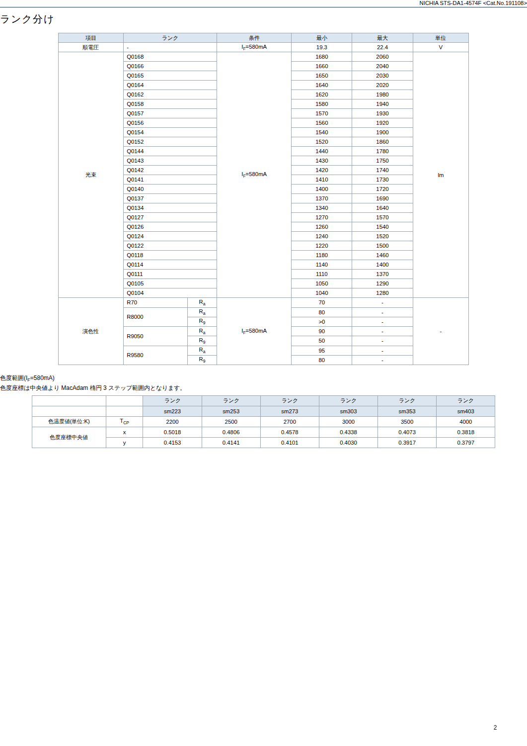NICHIA STS-DA1-4574F <Cat.No.191108>
ランク分け
| 項目 | ランク | 条件 | 最小 | 最大 | 単位 |
| --- | --- | --- | --- | --- | --- |
| 順電圧 | - | I F =580mA | 19.3 | 22.4 | V |
| 光束 | Q0168 | I F =580mA | 1680 | 2060 | lm |
| Q0166 | 1660 | 2040 |
| Q0165 | 1650 | 2030 |
| Q0164 | 1640 | 2020 |
| Q0162 | 1620 | 1980 |
| Q0158 | 1580 | 1940 |
| Q0157 | 1570 | 1930 |
| Q0156 | 1560 | 1920 |
| Q0154 | 1540 | 1900 |
| Q0152 | 1520 | 1860 |
| Q0144 | 1440 | 1780 |
| Q0143 | 1430 | 1750 |
| Q0142 | 1420 | 1740 |
| Q0141 | 1410 | 1730 |
| Q0140 | 1400 | 1720 |
| Q0137 | 1370 | 1690 |
| Q0134 | 1340 | 1640 |
| Q0127 | 1270 | 1570 |
| Q0126 | 1260 | 1540 |
| Q0124 | 1240 | 1520 |
| Q0122 | 1220 | 1500 |
| Q0118 | 1180 | 1460 |
| Q0114 | 1140 | 1400 |
| Q0111 | 1110 | 1370 |
| Q0105 | 1050 | 1290 |
| Q0104 | 1040 | 1280 |
| 演色性 | R70 | R a | I F =580mA | 70 | - | - |
| R8000 | R a | 80 | - |
| R 9 | >0 | - |
| R9050 | R a | 90 | - |
| R 9 | 50 | - |
| R9580 | R a | 95 | - |
| R 9 | 80 | - |
色度範囲(IF=580mA)
色度座標は中央値より MacAdam 楕円 3 ステップ範囲内となります。
| | | ランク | ランク | ランク | ランク | ランク | ランク |
| --- | --- | --- | --- | --- | --- | --- | --- |
| | | sm223 | sm253 | sm273 | sm303 | sm353 | sm403 |
| 色温度値(単位:K) | T CP | 2200 | 2500 | 2700 | 3000 | 3500 | 4000 |
| 色度座標中央値 | x | 0.5018 | 0.4806 | 0.4578 | 0.4338 | 0.4073 | 0.3818 |
| y | 0.4153 | 0.4141 | 0.4101 | 0.4030 | 0.3917 | 0.3797 |
2